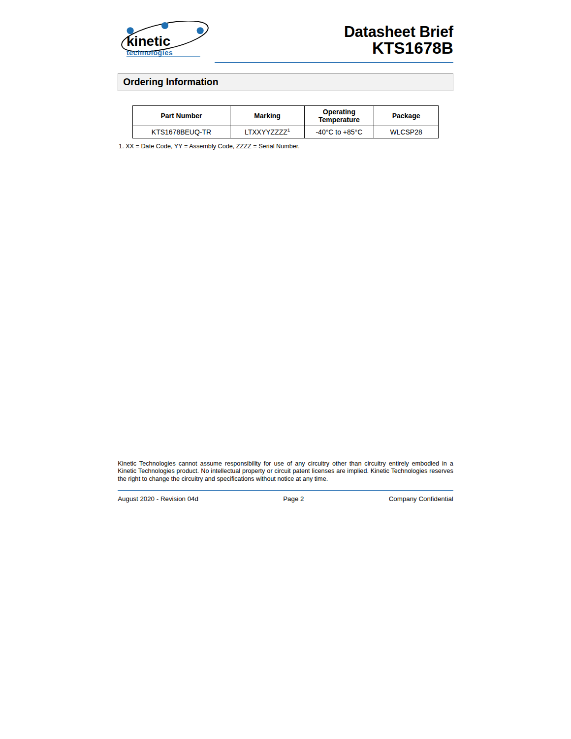kinetic technologies
Datasheet Brief
KTS1678B
Ordering Information
| Part Number | Marking | Operating Temperature | Package |
| --- | --- | --- | --- |
| KTS1678BEUQ-TR | LTXXYYZZZZ 1 | -40°C to +85°C | WLCSP28 |
1. XX = Date Code, YY = Assembly Code, ZZZZ = Serial Number.
Kinetic Technologies cannot assume responsibility for use of any circuitry other than circuitry entirely embodied in a Kinetic Technologies product. No intellectual property or circuit patent licenses are implied. Kinetic Technologies reserves the right to change the circuitry and specifications without notice at any time.
August 2020 - Revision 04d
Page 2
Company Confidential